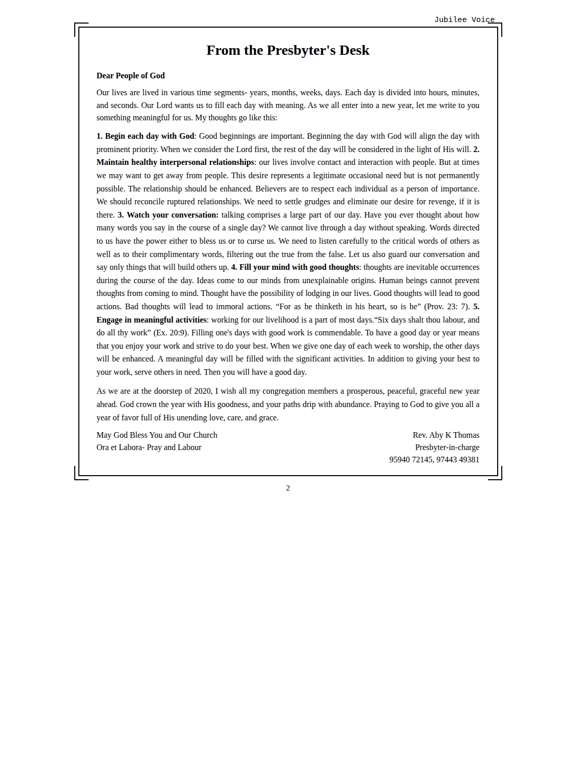Jubilee Voice
From the Presbyter's Desk
Dear People of God
Our lives are lived in various time segments- years, months, weeks, days. Each day is divided into hours, minutes, and seconds. Our Lord wants us to fill each day with meaning. As we all enter into a new year, let me write to you something meaningful for us. My thoughts go like this:
1. Begin each day with God: Good beginnings are important. Beginning the day with God will align the day with prominent priority. When we consider the Lord first, the rest of the day will be considered in the light of His will. 2. Maintain healthy interpersonal relationships: our lives involve contact and interaction with people. But at times we may want to get away from people. This desire represents a legitimate occasional need but is not permanently possible. The relationship should be enhanced. Believers are to respect each individual as a person of importance. We should reconcile ruptured relationships. We need to settle grudges and eliminate our desire for revenge, if it is there. 3. Watch your conversation: talking comprises a large part of our day. Have you ever thought about how many words you say in the course of a single day? We cannot live through a day without speaking. Words directed to us have the power either to bless us or to curse us. We need to listen carefully to the critical words of others as well as to their complimentary words, filtering out the true from the false. Let us also guard our conversation and say only things that will build others up. 4. Fill your mind with good thoughts: thoughts are inevitable occurrences during the course of the day. Ideas come to our minds from unexplainable origins. Human beings cannot prevent thoughts from coming to mind. Thought have the possibility of lodging in our lives. Good thoughts will lead to good actions. Bad thoughts will lead to immoral actions. “For as he thinketh in his heart, so is he” (Prov. 23: 7). 5. Engage in meaningful activities: working for our livelihood is a part of most days.“Six days shalt thou labour, and do all thy work” (Ex. 20:9). Filling one's days with good work is commendable. To have a good day or year means that you enjoy your work and strive to do your best. When we give one day of each week to worship, the other days will be enhanced. A meaningful day will be filled with the significant activities. In addition to giving your best to your work, serve others in need. Then you will have a good day.
As we are at the doorstep of 2020, I wish all my congregation members a prosperous, peaceful, graceful new year ahead. God crown the year with His goodness, and your paths drip with abundance. Praying to God to give you all a year of favor full of His unending love, care, and grace.
| May God Bless You and Our Church | Rev. Aby K Thomas |
| Ora et Labora- Pray and Labour | Presbyter-in-charge |
| | 95940 72145, 97443 49381 |
2